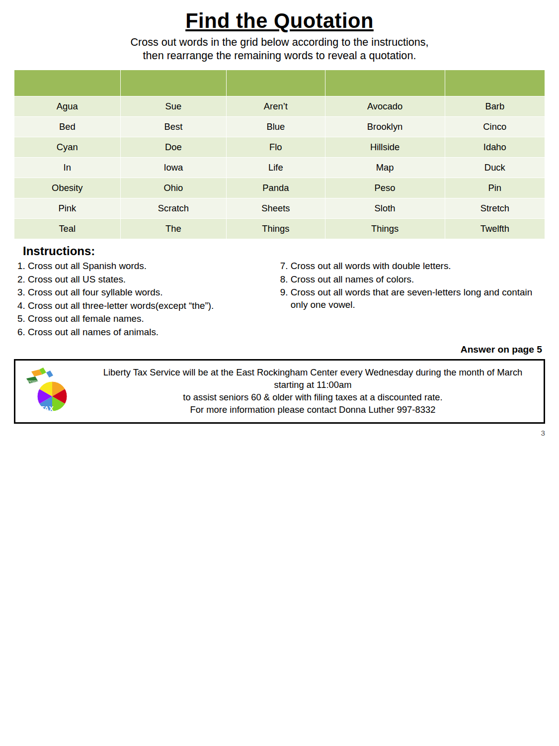Find the Quotation
Cross out words in the grid below according to the instructions,
then rearrange the remaining words to reveal a quotation.
| Agua | Sue | Aren’t | Avocado | Barb |
| Bed | Best | Blue | Brooklyn | Cinco |
| Cyan | Doe | Flo | Hillside | Idaho |
| In | Iowa | Life | Map | Duck |
| Obesity | Ohio | Panda | Peso | Pin |
| Pink | Scratch | Sheets | Sloth | Stretch |
| Teal | The | Things | Things | Twelfth |
Instructions:
Cross out all Spanish words.
Cross out all US states.
Cross out all four syllable words.
Cross out all three-letter words(except “the”).
Cross out all female names.
Cross out all names of animals.
Cross out all words with double letters.
Cross out all names of colors.
Cross out all words that are seven-letters long and contain only one vowel.
Answer on page 5
Income TAX
Liberty Tax Service will be at the East Rockingham Center every Wednesday during the month of March starting at 11:00am
to assist seniors 60 & older with filing taxes at a discounted rate.
For more information please contact Donna Luther 997-8332
3